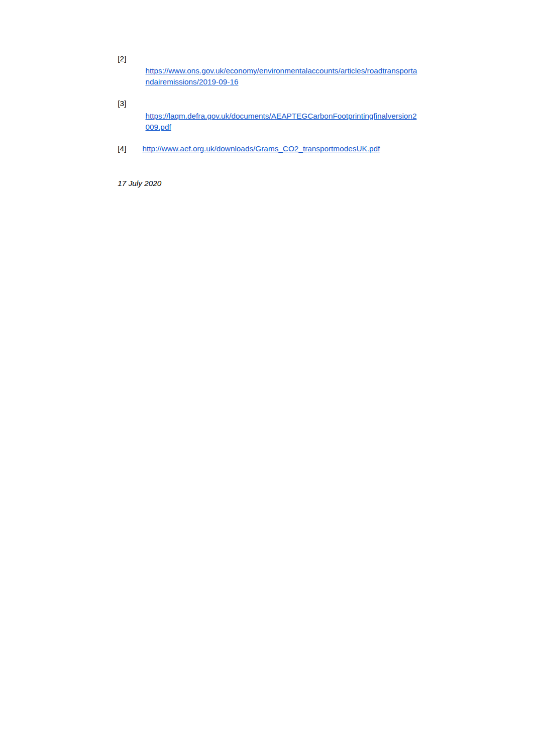[2] https://www.ons.gov.uk/economy/environmentalaccounts/articles/roadtransportandairemissions/2019-09-16
[3] https://laqm.defra.gov.uk/documents/AEAPTEGCarbonFootprintingfinalversion2009.pdf
[4] http://www.aef.org.uk/downloads/Grams_CO2_transportmodesUK.pdf
17 July 2020